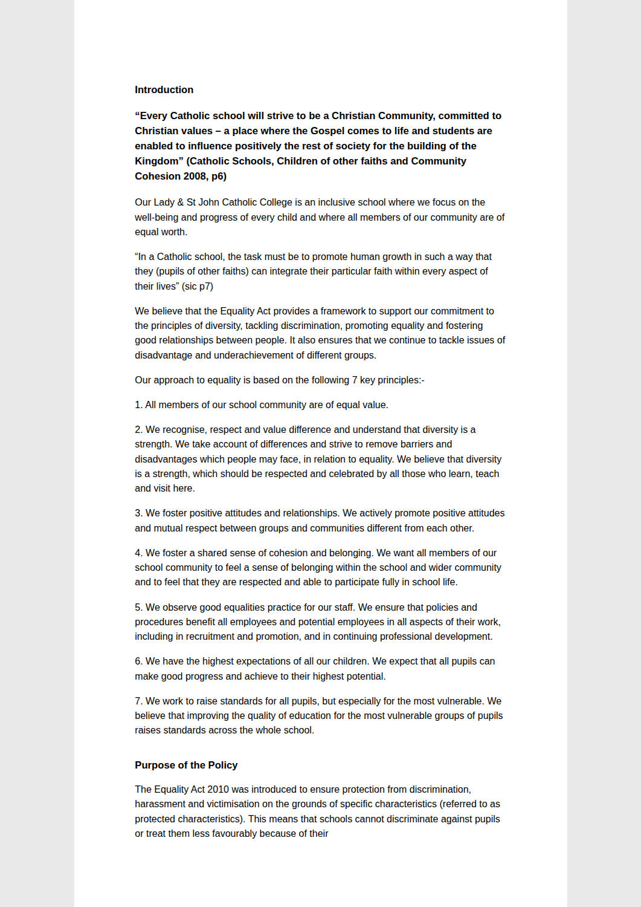Introduction
“Every Catholic school will strive to be a Christian Community, committed to Christian values – a place where the Gospel comes to life and students are enabled to influence positively the rest of society for the building of the Kingdom” (Catholic Schools, Children of other faiths and Community Cohesion 2008, p6)
Our Lady & St John Catholic College is an inclusive school where we focus on the well-being and progress of every child and where all members of our community are of equal worth.
“In a Catholic school, the task must be to promote human growth in such a way that they (pupils of other faiths) can integrate their particular faith within every aspect of their lives” (sic p7)
We believe that the Equality Act provides a framework to support our commitment to the principles of diversity, tackling discrimination, promoting equality and fostering good relationships between people. It also ensures that we continue to tackle issues of disadvantage and underachievement of different groups.
Our approach to equality is based on the following 7 key principles:-
1. All members of our school community are of equal value.
2. We recognise, respect and value difference and understand that diversity is a strength. We take account of differences and strive to remove barriers and disadvantages which people may face, in relation to equality. We believe that diversity is a strength, which should be respected and celebrated by all those who learn, teach and visit here.
3. We foster positive attitudes and relationships. We actively promote positive attitudes and mutual respect between groups and communities different from each other.
4. We foster a shared sense of cohesion and belonging. We want all members of our school community to feel a sense of belonging within the school and wider community and to feel that they are respected and able to participate fully in school life.
5. We observe good equalities practice for our staff. We ensure that policies and procedures benefit all employees and potential employees in all aspects of their work, including in recruitment and promotion, and in continuing professional development.
6. We have the highest expectations of all our children. We expect that all pupils can make good progress and achieve to their highest potential.
7. We work to raise standards for all pupils, but especially for the most vulnerable. We believe that improving the quality of education for the most vulnerable groups of pupils raises standards across the whole school.
Purpose of the Policy
The Equality Act 2010 was introduced to ensure protection from discrimination, harassment and victimisation on the grounds of specific characteristics (referred to as protected characteristics). This means that schools cannot discriminate against pupils or treat them less favourably because of their